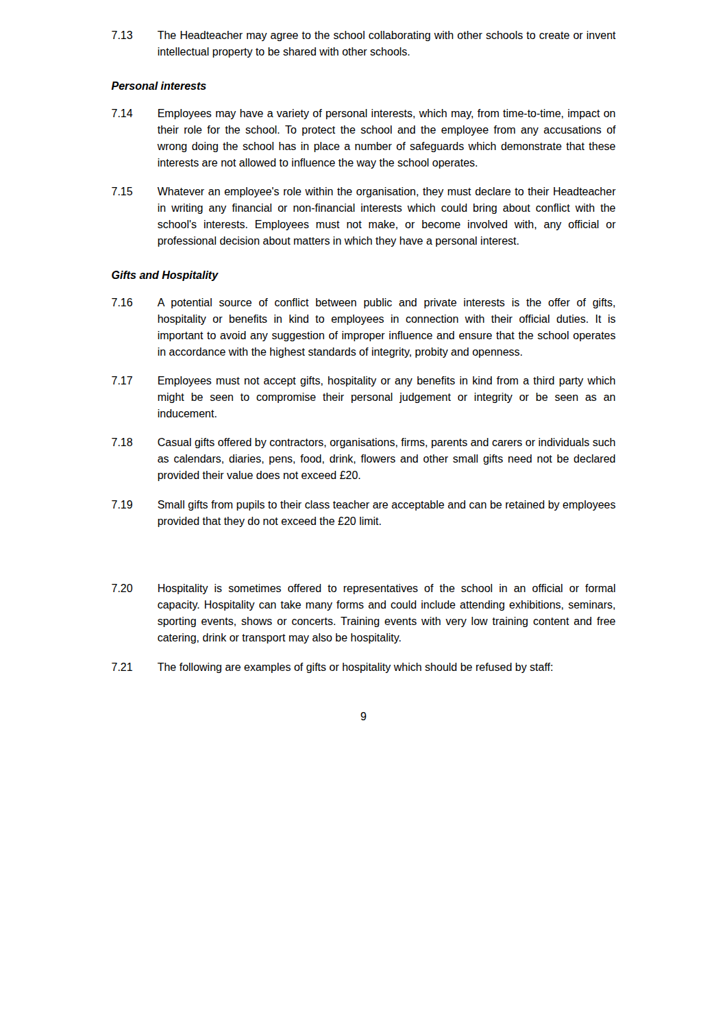7.13
The Headteacher may agree to the school collaborating with other schools to create or invent intellectual property to be shared with other schools.
Personal interests
7.14
Employees may have a variety of personal interests, which may, from time-to-time, impact on their role for the school. To protect the school and the employee from any accusations of wrong doing the school has in place a number of safeguards which demonstrate that these interests are not allowed to influence the way the school operates.
7.15
Whatever an employee's role within the organisation, they must declare to their Headteacher in writing any financial or non-financial interests which could bring about conflict with the school's interests. Employees must not make, or become involved with, any official or professional decision about matters in which they have a personal interest.
Gifts and Hospitality
7.16
A potential source of conflict between public and private interests is the offer of gifts, hospitality or benefits in kind to employees in connection with their official duties. It is important to avoid any suggestion of improper influence and ensure that the school operates in accordance with the highest standards of integrity, probity and openness.
7.17
Employees must not accept gifts, hospitality or any benefits in kind from a third party which might be seen to compromise their personal judgement or integrity or be seen as an inducement.
7.18
Casual gifts offered by contractors, organisations, firms, parents and carers or individuals such as calendars, diaries, pens, food, drink, flowers and other small gifts need not be declared provided their value does not exceed £20.
7.19
Small gifts from pupils to their class teacher are acceptable and can be retained by employees provided that they do not exceed the £20 limit.
7.20
Hospitality is sometimes offered to representatives of the school in an official or formal capacity. Hospitality can take many forms and could include attending exhibitions, seminars, sporting events, shows or concerts. Training events with very low training content and free catering, drink or transport may also be hospitality.
7.21
The following are examples of gifts or hospitality which should be refused by staff:
9